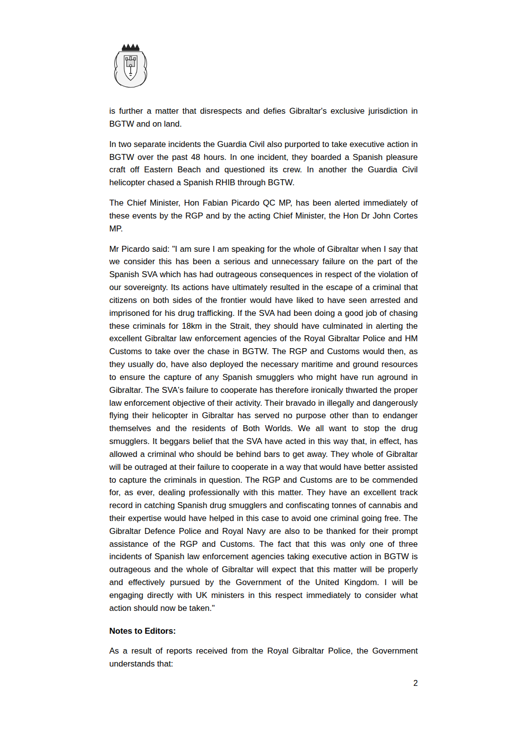is further a matter that disrespects and defies Gibraltar's exclusive jurisdiction in BGTW and on land.
In two separate incidents the Guardia Civil also purported to take executive action in BGTW over the past 48 hours. In one incident, they boarded a Spanish pleasure craft off Eastern Beach and questioned its crew. In another the Guardia Civil helicopter chased a Spanish RHIB through BGTW.
The Chief Minister, Hon Fabian Picardo QC MP, has been alerted immediately of these events by the RGP and by the acting Chief Minister, the Hon Dr John Cortes MP.
Mr Picardo said: "I am sure I am speaking for the whole of Gibraltar when I say that we consider this has been a serious and unnecessary failure on the part of the Spanish SVA which has had outrageous consequences in respect of the violation of our sovereignty. Its actions have ultimately resulted in the escape of a criminal that citizens on both sides of the frontier would have liked to have seen arrested and imprisoned for his drug trafficking. If the SVA had been doing a good job of chasing these criminals for 18km in the Strait, they should have culminated in alerting the excellent Gibraltar law enforcement agencies of the Royal Gibraltar Police and HM Customs to take over the chase in BGTW. The RGP and Customs would then, as they usually do, have also deployed the necessary maritime and ground resources to ensure the capture of any Spanish smugglers who might have run aground in Gibraltar. The SVA's failure to cooperate has therefore ironically thwarted the proper law enforcement objective of their activity. Their bravado in illegally and dangerously flying their helicopter in Gibraltar has served no purpose other than to endanger themselves and the residents of Both Worlds. We all want to stop the drug smugglers. It beggars belief that the SVA have acted in this way that, in effect, has allowed a criminal who should be behind bars to get away. They whole of Gibraltar will be outraged at their failure to cooperate in a way that would have better assisted to capture the criminals in question. The RGP and Customs are to be commended for, as ever, dealing professionally with this matter. They have an excellent track record in catching Spanish drug smugglers and confiscating tonnes of cannabis and their expertise would have helped in this case to avoid one criminal going free. The Gibraltar Defence Police and Royal Navy are also to be thanked for their prompt assistance of the RGP and Customs. The fact that this was only one of three incidents of Spanish law enforcement agencies taking executive action in BGTW is outrageous and the whole of Gibraltar will expect that this matter will be properly and effectively pursued by the Government of the United Kingdom. I will be engaging directly with UK ministers in this respect immediately to consider what action should now be taken."
Notes to Editors:
As a result of reports received from the Royal Gibraltar Police, the Government understands that:
2